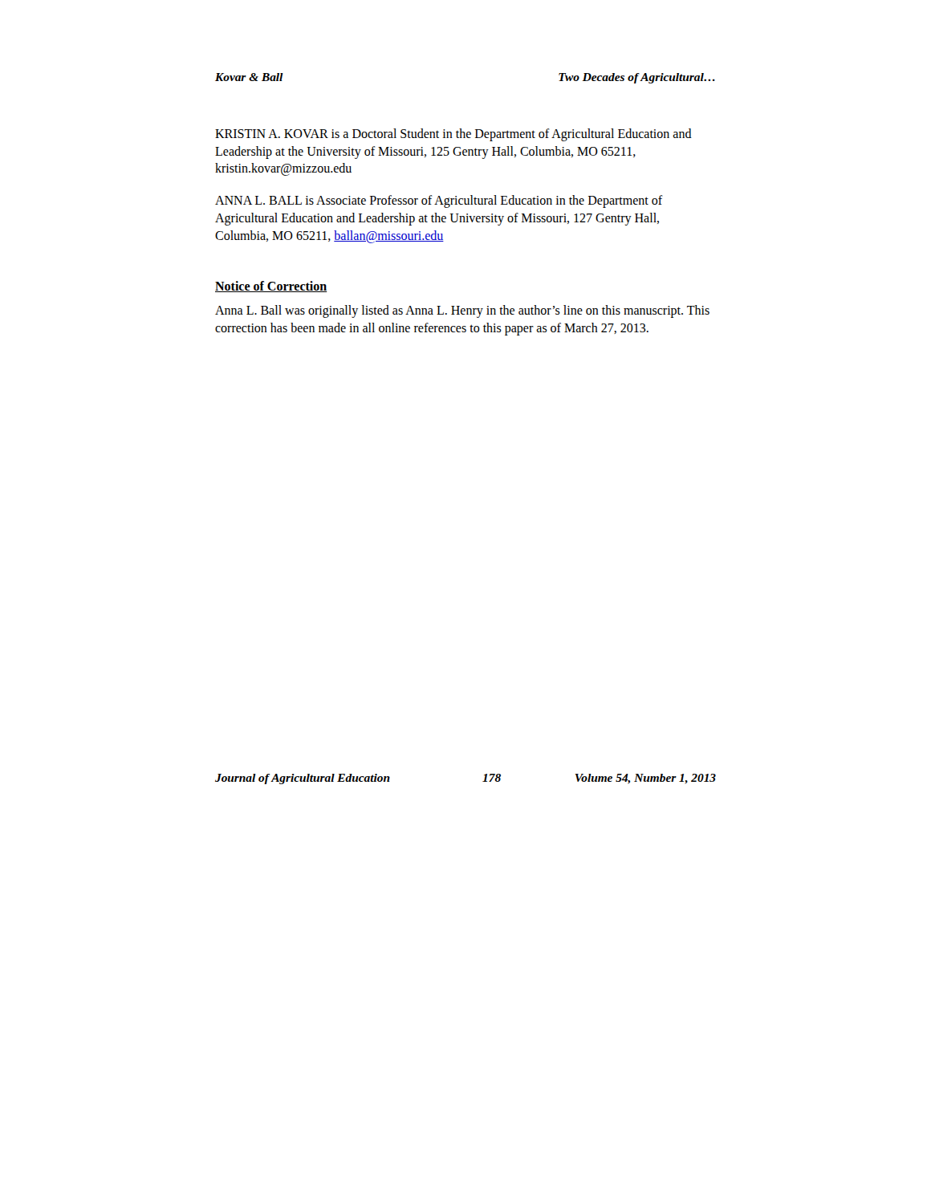Kovar & Ball Two Decades of Agricultural…
KRISTIN A. KOVAR is a Doctoral Student in the Department of Agricultural Education and Leadership at the University of Missouri, 125 Gentry Hall, Columbia, MO 65211, kristin.kovar@mizzou.edu
ANNA L. BALL is Associate Professor of Agricultural Education in the Department of Agricultural Education and Leadership at the University of Missouri, 127 Gentry Hall, Columbia, MO 65211, ballan@missouri.edu
Notice of Correction
Anna L. Ball was originally listed as Anna L. Henry in the author’s line on this manuscript. This correction has been made in all online references to this paper as of March 27, 2013.
Journal of Agricultural Education 178 Volume 54, Number 1, 2013